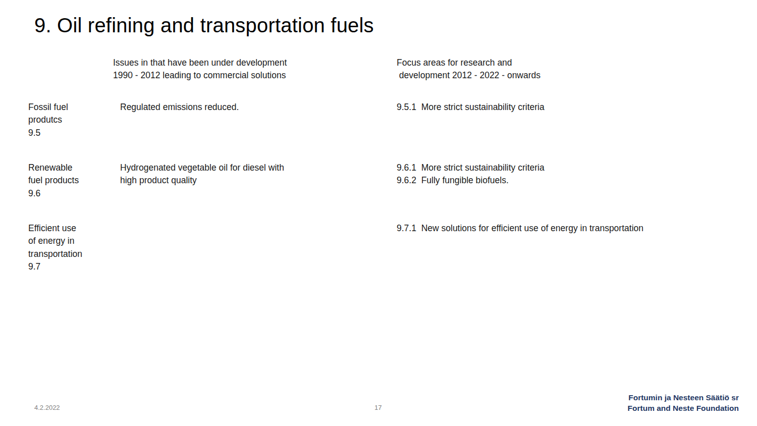9. Oil refining and transportation fuels
Issues in that have been under development
1990 - 2012 leading to commercial solutions
Focus areas for research and
development 2012 - 2022 - onwards
Fossil fuel
produtcs
9.5
Renewable
fuel products
9.6
Efficient use
of energy in
transportation
9.7
Regulated emissions reduced.
Hydrogenated vegetable oil for diesel with
high product quality
9.5.1 More strict sustainability criteria
9.6.1 More strict sustainability criteria
9.6.2 Fully fungible biofuels.
9.7.1 New solutions for efficient use of energy in transportation
4.2.2022
17
Fortumin ja Nesteen Säätiö sr
Fortum and Neste Foundation